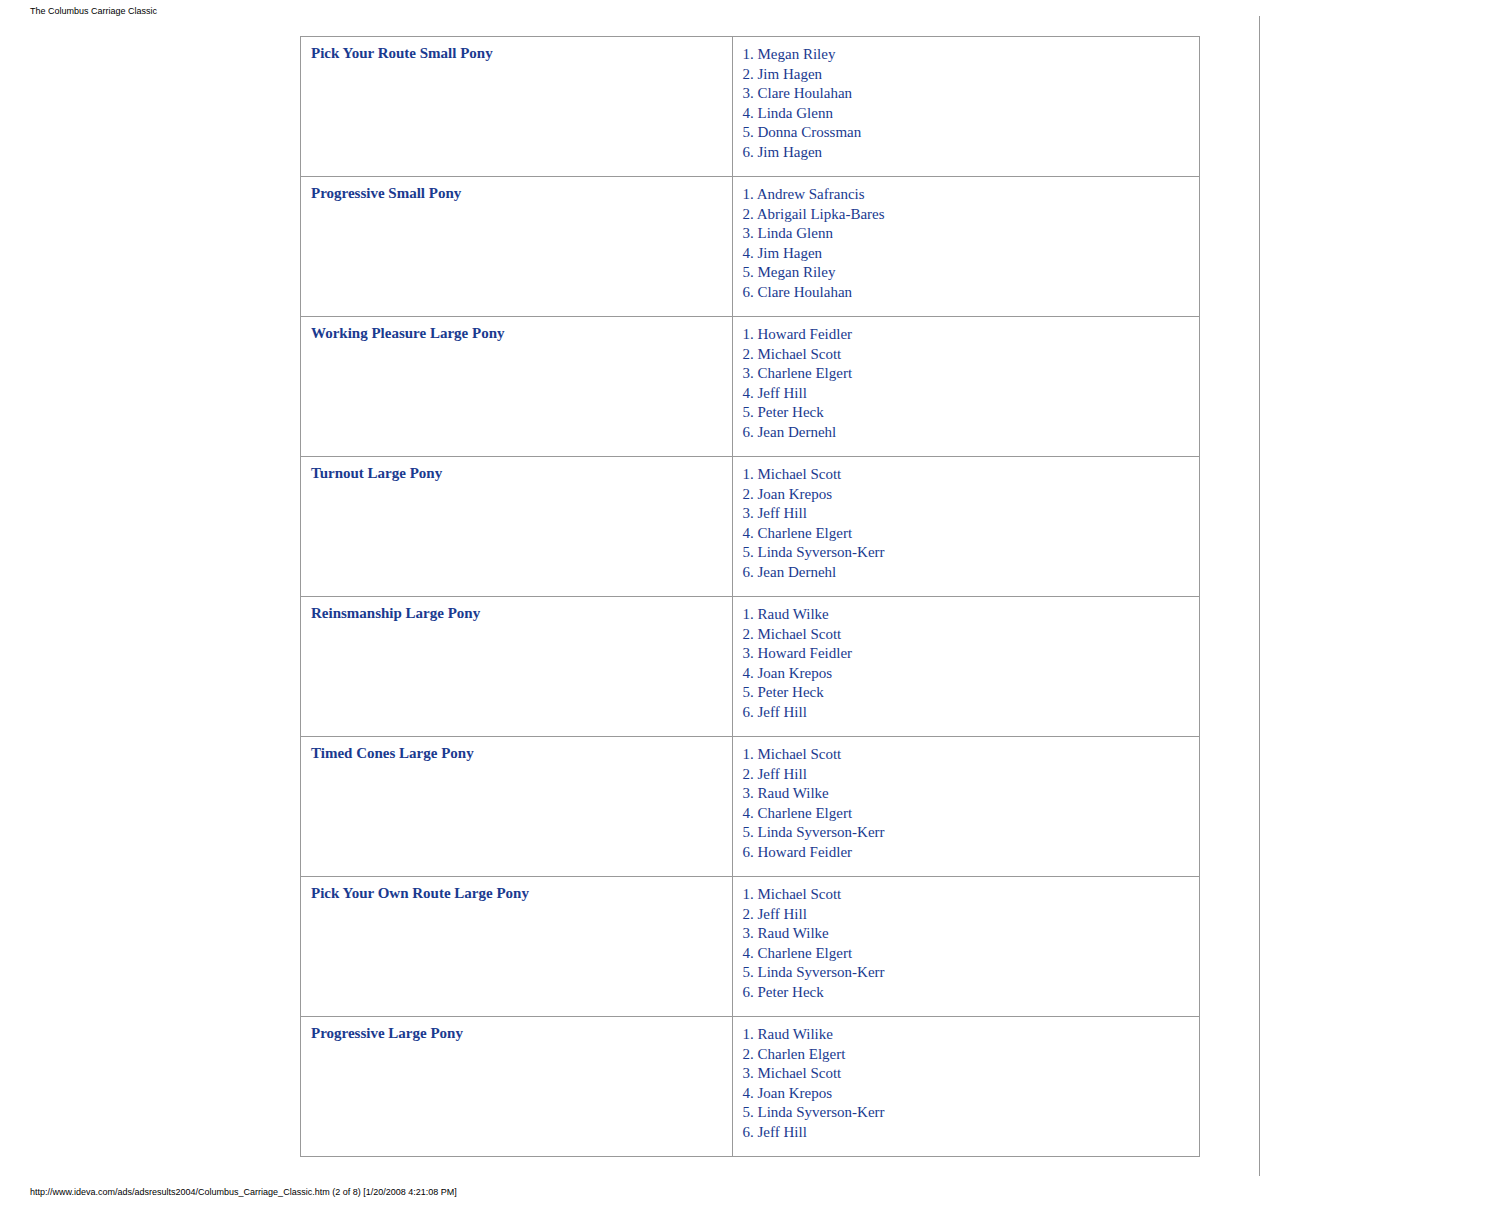The Columbus Carriage Classic
| Pick Your Route Small Pony | 1. Megan Riley 2. Jim Hagen 3. Clare Houlahan 4. Linda Glenn 5. Donna Crossman 6. Jim Hagen |
| Progressive Small Pony | 1. Andrew Safrancis 2. Abrigail Lipka-Bares 3. Linda Glenn 4. Jim Hagen 5. Megan Riley 6. Clare Houlahan |
| Working Pleasure Large Pony | 1. Howard Feidler 2. Michael Scott 3. Charlene Elgert 4. Jeff Hill 5. Peter Heck 6. Jean Dernehl |
| Turnout Large Pony | 1. Michael Scott 2. Joan Krepos 3. Jeff Hill 4. Charlene Elgert 5. Linda Syverson-Kerr 6. Jean Dernehl |
| Reinsmanship Large Pony | 1. Raud Wilke 2. Michael Scott 3. Howard Feidler 4. Joan Krepos 5. Peter Heck 6. Jeff Hill |
| Timed Cones Large Pony | 1. Michael Scott 2. Jeff Hill 3. Raud Wilke 4. Charlene Elgert 5. Linda Syverson-Kerr 6. Howard Feidler |
| Pick Your Own Route Large Pony | 1. Michael Scott 2. Jeff Hill 3. Raud Wilke 4. Charlene Elgert 5. Linda Syverson-Kerr 6. Peter Heck |
| Progressive Large Pony | 1. Raud Wilike 2. Charlen Elgert 3. Michael Scott 4. Joan Krepos 5. Linda Syverson-Kerr 6. Jeff Hill |
http://www.ideva.com/ads/adsresults2004/Columbus_Carriage_Classic.htm (2 of 8) [1/20/2008 4:21:08 PM]